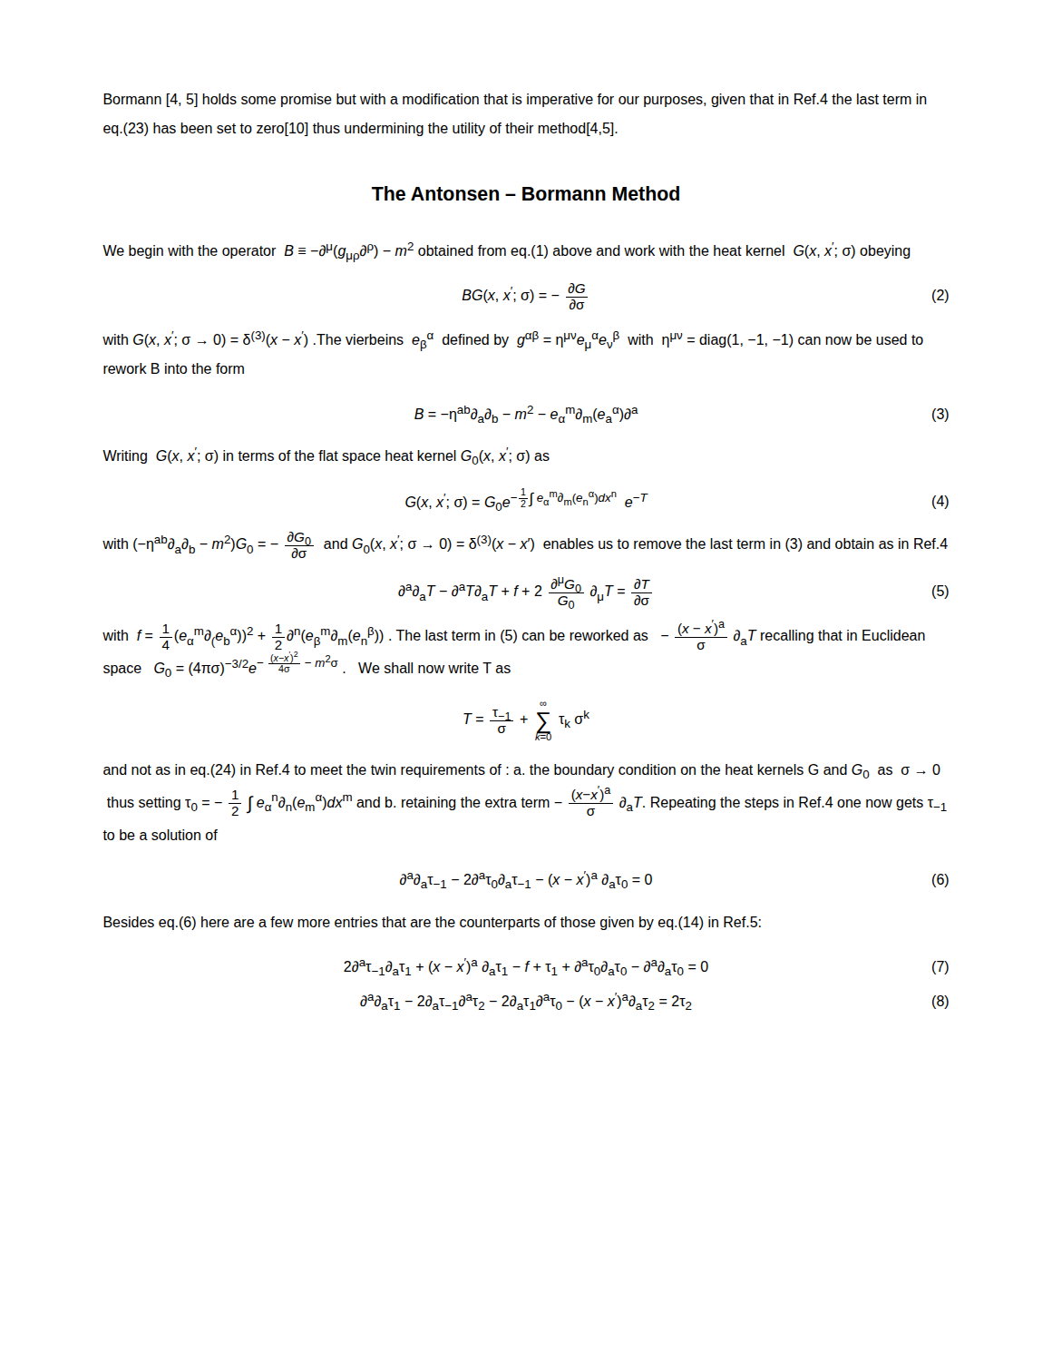Bormann [4, 5] holds some promise but with a modification that is imperative for our purposes, given that in Ref.4 the last term in eq.(23) has been set to zero[10] thus undermining the utility of their method[4,5].
The Antonsen – Bormann Method
We begin with the operator B ≡ −∂μ(gμρ∂ρ) − m2 obtained from eq.(1) above and work with the heat kernel G(x, x′; σ) obeying
BG(x, x′; σ) = − ∂G∂σ
(2)
with G(x, x′; σ → 0) = δ(3)(x − x′) .The vierbeins eβα defined by gαβ = ημνeμαeνβ with ημν = diag(1, −1, −1) can now be used to rework B into the form
B = −ηab∂a∂b − m2 − eαm∂m(eaα)∂a
(3)
Writing G(x, x′; σ) in terms of the flat space heat kernel G0(x, x′; σ) as
G(x, x′; σ) = G0e−12∫ eαm∂m(enα)dxn e−T
(4)
with (−ηab∂a∂b − m2)G0 = − ∂G0∂σ and G0(x, x′; σ → 0) = δ(3)(x − x′) enables us to remove the last term in (3) and obtain as in Ref.4
∂a∂aT − ∂aT∂aT + f + 2 ∂μG0 G0 ∂μT = ∂T∂σ
(5)
with f = 14(eαm∂(ebα))2 + 12∂n(eβm∂m(enβ)) . The last term in (5) can be reworked as − (x − x′)a σ ∂aT recalling that in Euclidean space G0 = (4πσ)−3/2e− (x−x′)24σ − m2σ . We shall now write T as
T = τ−1 σ + ∞∑k=0 τk σk
and not as in eq.(24) in Ref.4 to meet the twin requirements of : a. the boundary condition on the heat kernels G and G0 as σ → 0 thus setting τ0 = − 12 ∫ eαn∂n(emα)dxm and b. retaining the extra term − (x−x′)a σ ∂aT. Repeating the steps in Ref.4 one now gets τ−1 to be a solution of
∂a∂aτ−1 − 2∂aτ0∂aτ−1 − (x − x′)a ∂aτ0 = 0
(6)
Besides eq.(6) here are a few more entries that are the counterparts of those given by eq.(14) in Ref.5:
2∂aτ−1∂aτ1 + (x − x′)a ∂aτ1 − f + τ1 + ∂aτ0∂aτ0 − ∂a∂aτ0 = 0
(7)
∂a∂aτ1 − 2∂aτ−1∂aτ2 − 2∂aτ1∂aτ0 − (x − x′)a∂aτ2 = 2τ2
(8)